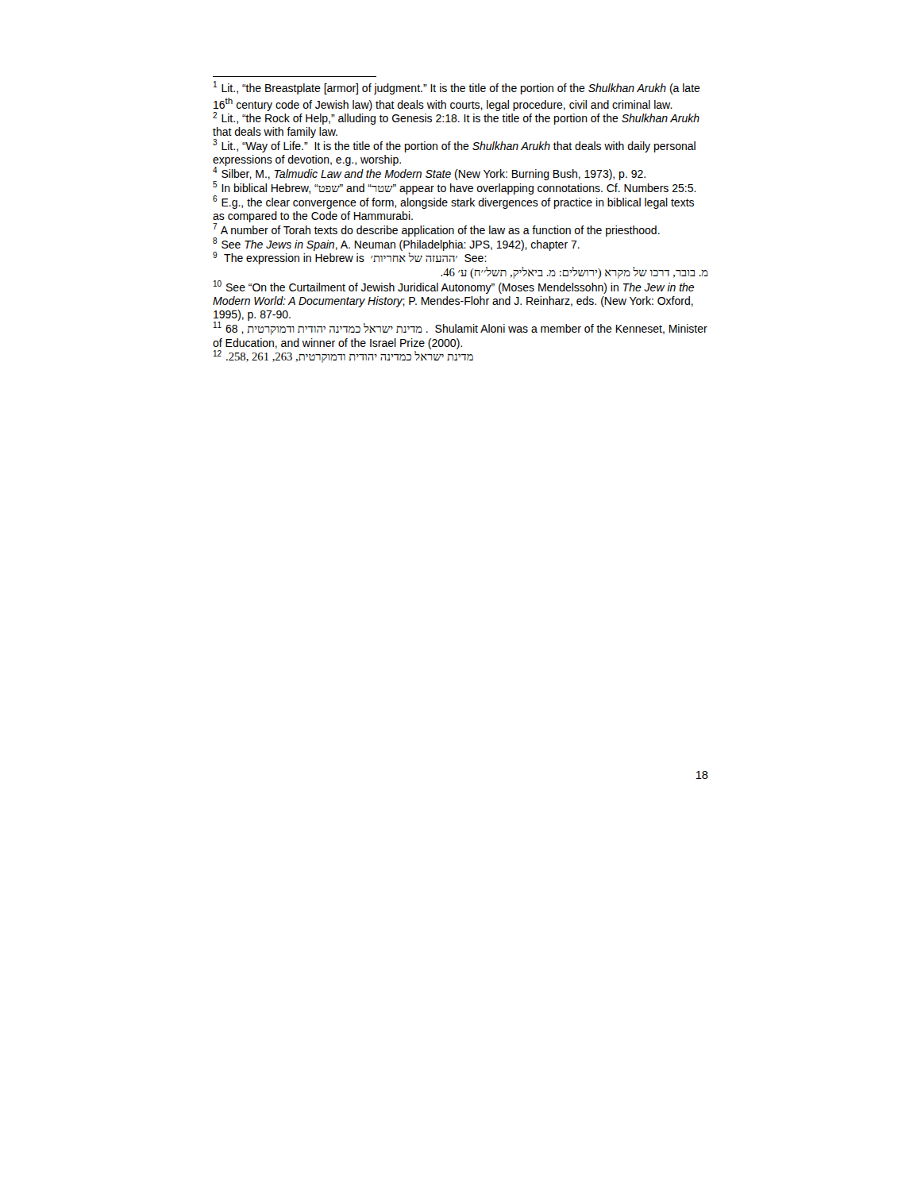1 Lit., “the Breastplate [armor] of judgment.” It is the title of the portion of the Shulkhan Arukh (a late 16th century code of Jewish law) that deals with courts, legal procedure, civil and criminal law.
2 Lit., “the Rock of Help,” alluding to Genesis 2:18. It is the title of the portion of the Shulkhan Arukh that deals with family law.
3 Lit., “Way of Life.” It is the title of the portion of the Shulkhan Arukh that deals with daily personal expressions of devotion, e.g., worship.
4 Silber, M., Talmudic Law and the Modern State (New York: Burning Bush, 1973), p. 92.
5 In biblical Hebrew, “שפט” and “שטר” appear to have overlapping connotations. Cf. Numbers 25:5.
6 E.g., the clear convergence of form, alongside stark divergences of practice in biblical legal texts as compared to the Code of Hammurabi.
7 A number of Torah texts do describe application of the law as a function of the priesthood.
8 See The Jews in Spain, A. Neuman (Philadelphia: JPS, 1942), chapter 7.
9 The expression in Hebrew is ׳ההעזה של אחריות׳ See:
מ. בובר, דרכו של מקרא (ירושלים: מ. ביאליק, תשל׳׳ח) ע׳ 46.
10 See “On the Curtailment of Jewish Juridical Autonomy” (Moses Mendelssohn) in The Jew in the Modern World: A Documentary History; P. Mendes-Flohr and J. Reinharz, eds. (New York: Oxford, 1995), p. 87-90.
11 מדינת ישראל כמדינה יהודית ודמוקרטית , 68 . Shulamit Aloni was a member of the Kenneset, Minister of Education, and winner of the Israel Prize (2000).
12 מדינת ישראל כמדינה יהודית ודמוקרטית, 263, 261 ,258.
18